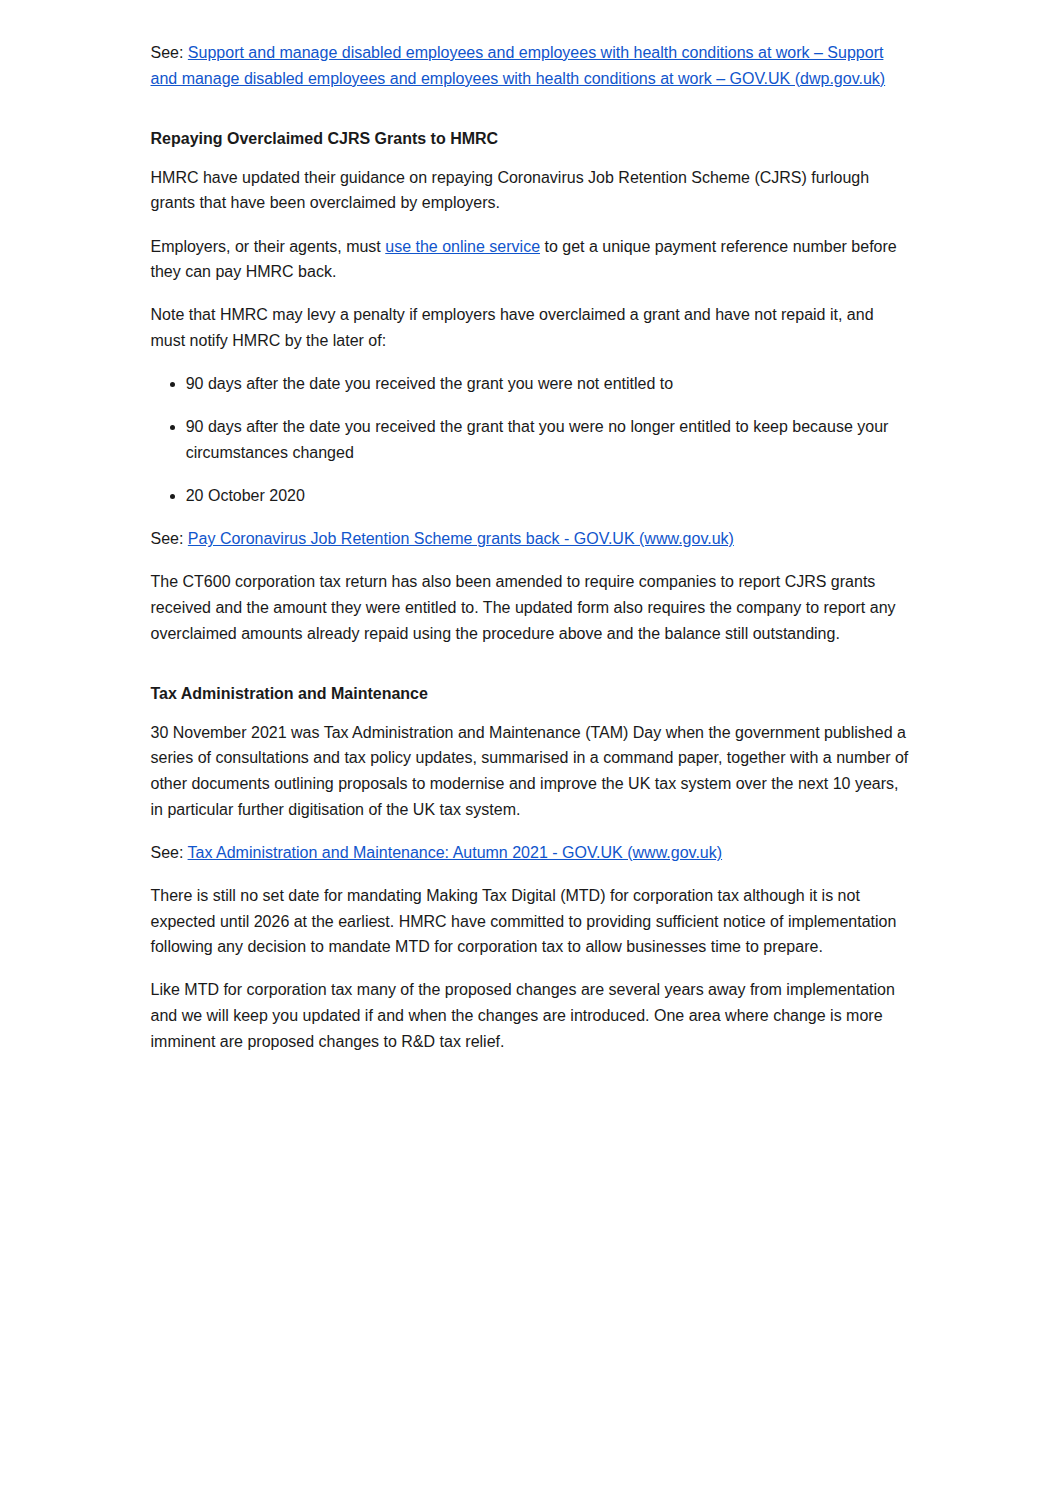See: Support and manage disabled employees and employees with health conditions at work – Support and manage disabled employees and employees with health conditions at work – GOV.UK (dwp.gov.uk)
Repaying Overclaimed CJRS Grants to HMRC
HMRC have updated their guidance on repaying Coronavirus Job Retention Scheme (CJRS) furlough grants that have been overclaimed by employers.
Employers, or their agents, must use the online service to get a unique payment reference number before they can pay HMRC back.
Note that HMRC may levy a penalty if employers have overclaimed a grant and have not repaid it, and must notify HMRC by the later of:
90 days after the date you received the grant you were not entitled to
90 days after the date you received the grant that you were no longer entitled to keep because your circumstances changed
20 October 2020
See: Pay Coronavirus Job Retention Scheme grants back - GOV.UK (www.gov.uk)
The CT600 corporation tax return has also been amended to require companies to report CJRS grants received and the amount they were entitled to. The updated form also requires the company to report any overclaimed amounts already repaid using the procedure above and the balance still outstanding.
Tax Administration and Maintenance
30 November 2021 was Tax Administration and Maintenance (TAM) Day when the government published a series of consultations and tax policy updates, summarised in a command paper, together with a number of other documents outlining proposals to modernise and improve the UK tax system over the next 10 years, in particular further digitisation of the UK tax system.
See: Tax Administration and Maintenance: Autumn 2021 - GOV.UK (www.gov.uk)
There is still no set date for mandating Making Tax Digital (MTD) for corporation tax although it is not expected until 2026 at the earliest. HMRC have committed to providing sufficient notice of implementation following any decision to mandate MTD for corporation tax to allow businesses time to prepare.
Like MTD for corporation tax many of the proposed changes are several years away from implementation and we will keep you updated if and when the changes are introduced. One area where change is more imminent are proposed changes to R&D tax relief.